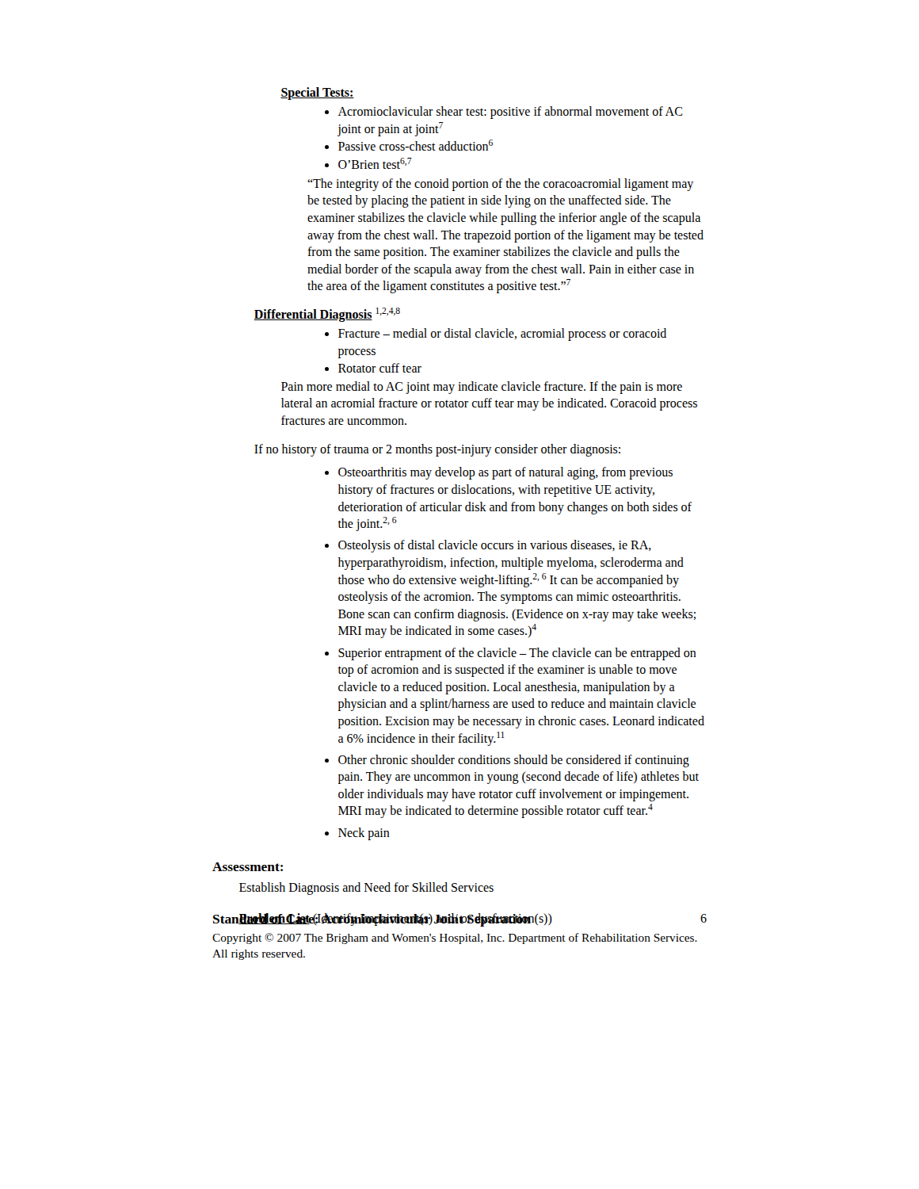Special Tests:
Acromioclavicular shear test: positive if abnormal movement of AC joint or pain at joint7
Passive cross-chest adduction6
O’Brien test6,7
“The integrity of the conoid portion of the the coracoacromial ligament may be tested by placing the patient in side lying on the unaffected side. The examiner stabilizes the clavicle while pulling the inferior angle of the scapula away from the chest wall. The trapezoid portion of the ligament may be tested from the same position. The examiner stabilizes the clavicle and pulls the medial border of the scapula away from the chest wall. Pain in either case in the area of the ligament constitutes a positive test.”7
Differential Diagnosis 1,2,4,8
Fracture – medial or distal clavicle, acromial process or coracoid process
Rotator cuff tear
Pain more medial to AC joint may indicate clavicle fracture. If the pain is more lateral an acromial fracture or rotator cuff tear may be indicated. Coracoid process fractures are uncommon.
If no history of trauma or 2 months post-injury consider other diagnosis:
Osteoarthritis may develop as part of natural aging, from previous history of fractures or dislocations, with repetitive UE activity, deterioration of articular disk and from bony changes on both sides of the joint.2, 6
Osteolysis of distal clavicle occurs in various diseases, ie RA, hyperparathyroidism, infection, multiple myeloma, scleroderma and those who do extensive weight-lifting.2, 6 It can be accompanied by osteolysis of the acromion. The symptoms can mimic osteoarthritis. Bone scan can confirm diagnosis. (Evidence on x-ray may take weeks; MRI may be indicated in some cases.)4
Superior entrapment of the clavicle – The clavicle can be entrapped on top of acromion and is suspected if the examiner is unable to move clavicle to a reduced position. Local anesthesia, manipulation by a physician and a splint/harness are used to reduce and maintain clavicle position. Excision may be necessary in chronic cases. Leonard indicated a 6% incidence in their facility.11
Other chronic shoulder conditions should be considered if continuing pain. They are uncommon in young (second decade of life) athletes but older individuals may have rotator cuff involvement or impingement. MRI may be indicated to determine possible rotator cuff tear.4
Neck pain
Assessment:
Establish Diagnosis and Need for Skilled Services
Problem List (Identify Impairment(s) and/ or dysfunction(s))
Standard of Care: Acromioclavicular Joint Separation 6
Copyright © 2007 The Brigham and Women's Hospital, Inc. Department of Rehabilitation Services. All rights reserved.